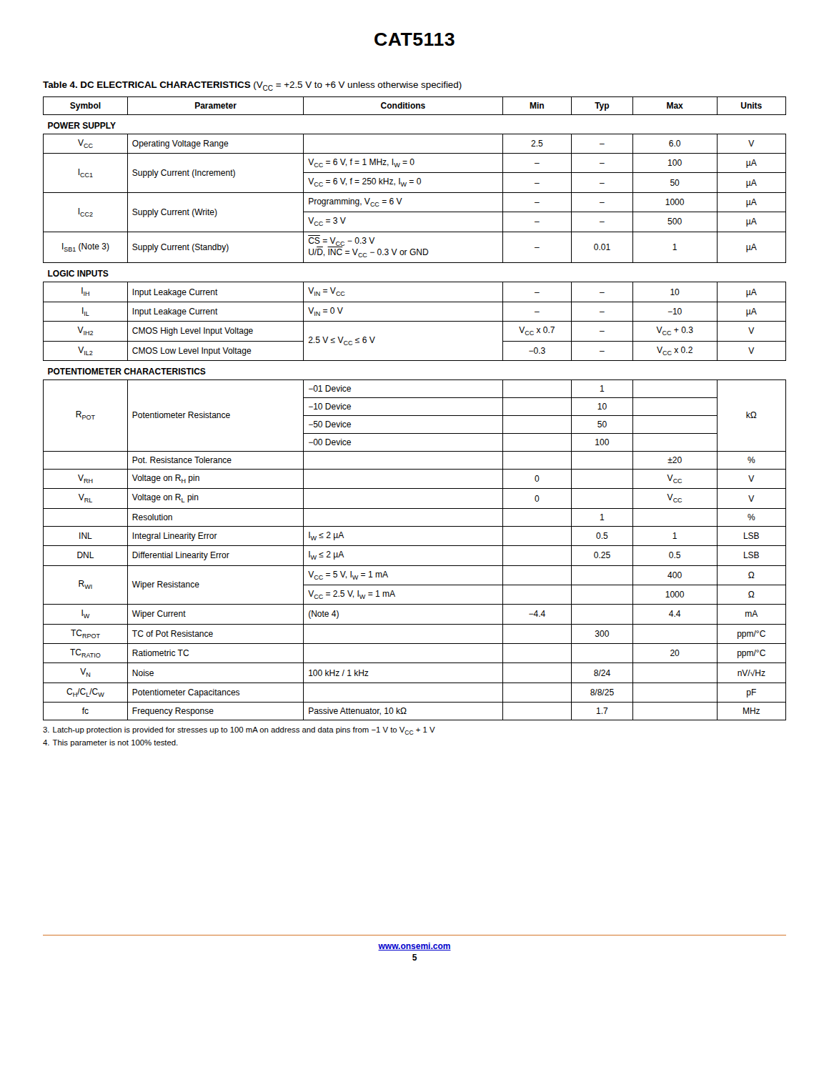CAT5113
Table 4. DC ELECTRICAL CHARACTERISTICS (VCC = +2.5 V to +6 V unless otherwise specified)
| Symbol | Parameter | Conditions | Min | Typ | Max | Units |
| --- | --- | --- | --- | --- | --- | --- |
| POWER SUPPLY |
| V CC | Operating Voltage Range | | 2.5 | – | 6.0 | V |
| I CC1 | Supply Current (Increment) | V CC = 6 V, f = 1 MHz, I W = 0 | – | – | 100 | µA |
| V CC = 6 V, f = 250 kHz, I W = 0 | – | – | 50 | µA |
| I CC2 | Supply Current (Write) | Programming, V CC = 6 V | – | – | 1000 | µA |
| V CC = 3 V | – | – | 500 | µA |
| I SB1 (Note 3) | Supply Current (Standby) | CS = V CC − 0.3 V U/ D , INC = V CC − 0.3 V or GND | – | 0.01 | 1 | µA |
| LOGIC INPUTS |
| I IH | Input Leakage Current | V IN = V CC | – | – | 10 | µA |
| I IL | Input Leakage Current | V IN = 0 V | – | – | −10 | µA |
| V IH2 | CMOS High Level Input Voltage | 2.5 V ≤ V CC ≤ 6 V | V CC x 0.7 | – | V CC + 0.3 | V |
| V IL2 | CMOS Low Level Input Voltage | −0.3 | – | V CC x 0.2 | V |
| POTENTIOMETER CHARACTERISTICS |
| R POT | Potentiometer Resistance | −01 Device | | 1 | | kΩ |
| −10 Device | | 10 | |
| −50 Device | | 50 | |
| −00 Device | | 100 | |
| | Pot. Resistance Tolerance | | | | ±20 | % |
| V RH | Voltage on R H pin | | 0 | | V CC | V |
| V RL | Voltage on R L pin | | 0 | | V CC | V |
| | Resolution | | | 1 | | % |
| INL | Integral Linearity Error | I W ≤ 2 µA | | 0.5 | 1 | LSB |
| DNL | Differential Linearity Error | I W ≤ 2 µA | | 0.25 | 0.5 | LSB |
| R WI | Wiper Resistance | V CC = 5 V, I W = 1 mA | | | 400 | Ω |
| V CC = 2.5 V, I W = 1 mA | | | 1000 | Ω |
| I W | Wiper Current | (Note 4) | −4.4 | | 4.4 | mA |
| TC RPOT | TC of Pot Resistance | | | 300 | | ppm/°C |
| TC RATIO | Ratiometric TC | | | | 20 | ppm/°C |
| V N | Noise | 100 kHz / 1 kHz | | 8/24 | | nV/√Hz |
| C H /C L /C W | Potentiometer Capacitances | | | 8/8/25 | | pF |
| fc | Frequency Response | Passive Attenuator, 10 kΩ | | 1.7 | | MHz |
3. Latch-up protection is provided for stresses up to 100 mA on address and data pins from −1 V to VCC + 1 V
4. This parameter is not 100% tested.
www.onsemi.com
5